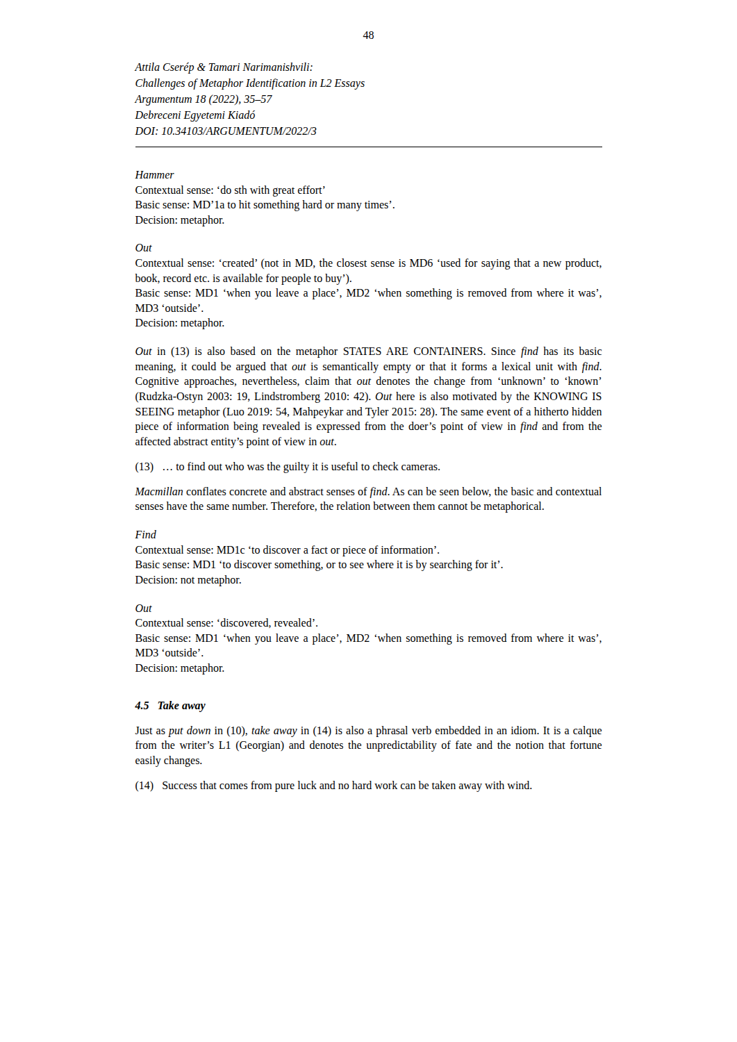48
Attila Cserép & Tamari Narimanishvili:
Challenges of Metaphor Identification in L2 Essays
Argumentum 18 (2022), 35–57
Debreceni Egyetemi Kiadó
DOI: 10.34103/ARGUMENTUM/2022/3
Hammer
Contextual sense: ‘do sth with great effort’
Basic sense: MD’1a to hit something hard or many times’.
Decision: metaphor.
Out
Contextual sense: ‘created’ (not in MD, the closest sense is MD6 ‘used for saying that a new product, book, record etc. is available for people to buy’).
Basic sense: MD1 ‘when you leave a place’, MD2 ‘when something is removed from where it was’, MD3 ‘outside’.
Decision: metaphor.
Out in (13) is also based on the metaphor STATES ARE CONTAINERS. Since find has its basic meaning, it could be argued that out is semantically empty or that it forms a lexical unit with find. Cognitive approaches, nevertheless, claim that out denotes the change from ‘unknown’ to ‘known’ (Rudzka-Ostyn 2003: 19, Lindstromberg 2010: 42). Out here is also motivated by the KNOWING IS SEEING metaphor (Luo 2019: 54, Mahpeykar and Tyler 2015: 28). The same event of a hitherto hidden piece of information being revealed is expressed from the doer’s point of view in find and from the affected abstract entity’s point of view in out.
(13) … to find out who was the guilty it is useful to check cameras.
Macmillan conflates concrete and abstract senses of find. As can be seen below, the basic and contextual senses have the same number. Therefore, the relation between them cannot be metaphorical.
Find
Contextual sense: MD1c ‘to discover a fact or piece of information’.
Basic sense: MD1 ‘to discover something, or to see where it is by searching for it’.
Decision: not metaphor.
Out
Contextual sense: ‘discovered, revealed’.
Basic sense: MD1 ‘when you leave a place’, MD2 ‘when something is removed from where it was’, MD3 ‘outside’.
Decision: metaphor.
4.5 Take away
Just as put down in (10), take away in (14) is also a phrasal verb embedded in an idiom. It is a calque from the writer’s L1 (Georgian) and denotes the unpredictability of fate and the notion that fortune easily changes.
(14) Success that comes from pure luck and no hard work can be taken away with wind.